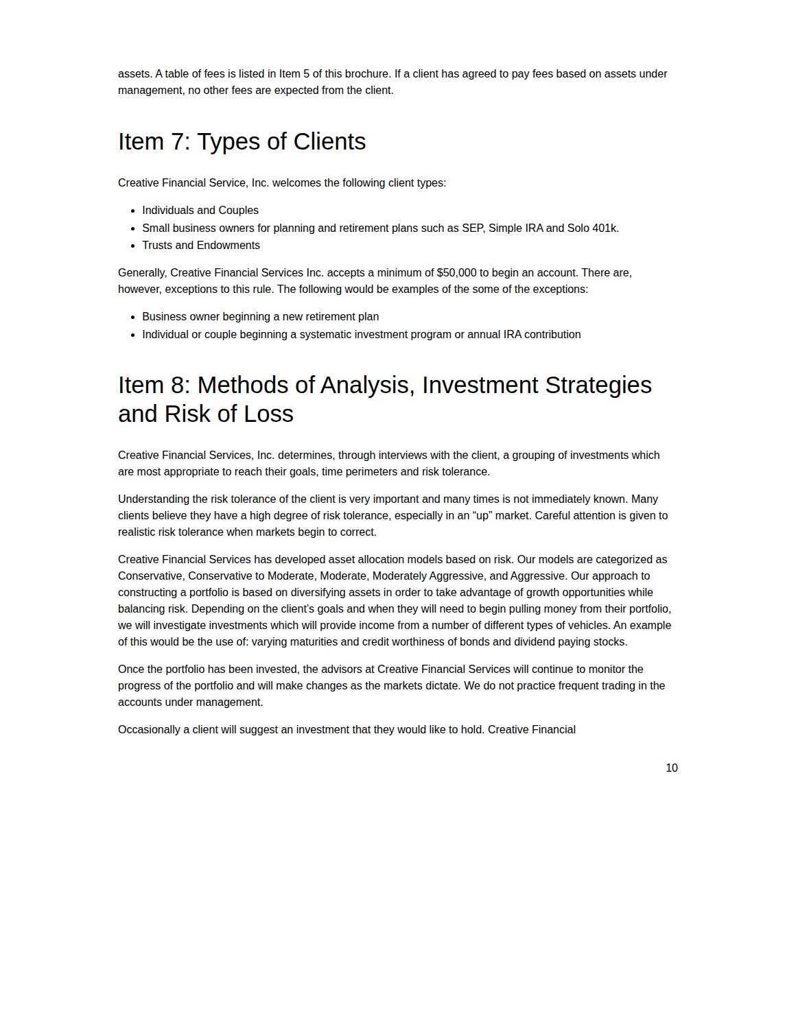assets. A table of fees is listed in Item 5 of this brochure. If a client has agreed to pay fees based on assets under management, no other fees are expected from the client.
Item 7: Types of Clients
Creative Financial Service, Inc. welcomes the following client types:
Individuals and Couples
Small business owners for planning and retirement plans such as SEP, Simple IRA and Solo 401k.
Trusts and Endowments
Generally, Creative Financial Services Inc. accepts a minimum of $50,000 to begin an account. There are, however, exceptions to this rule. The following would be examples of the some of the exceptions:
Business owner beginning a new retirement plan
Individual or couple beginning a systematic investment program or annual IRA contribution
Item 8: Methods of Analysis, Investment Strategies and Risk of Loss
Creative Financial Services, Inc. determines, through interviews with the client, a grouping of investments which are most appropriate to reach their goals, time perimeters and risk tolerance.
Understanding the risk tolerance of the client is very important and many times is not immediately known. Many clients believe they have a high degree of risk tolerance, especially in an “up” market. Careful attention is given to realistic risk tolerance when markets begin to correct.
Creative Financial Services has developed asset allocation models based on risk. Our models are categorized as Conservative, Conservative to Moderate, Moderate, Moderately Aggressive, and Aggressive. Our approach to constructing a portfolio is based on diversifying assets in order to take advantage of growth opportunities while balancing risk. Depending on the client’s goals and when they will need to begin pulling money from their portfolio, we will investigate investments which will provide income from a number of different types of vehicles. An example of this would be the use of: varying maturities and credit worthiness of bonds and dividend paying stocks.
Once the portfolio has been invested, the advisors at Creative Financial Services will continue to monitor the progress of the portfolio and will make changes as the markets dictate. We do not practice frequent trading in the accounts under management.
Occasionally a client will suggest an investment that they would like to hold. Creative Financial
10